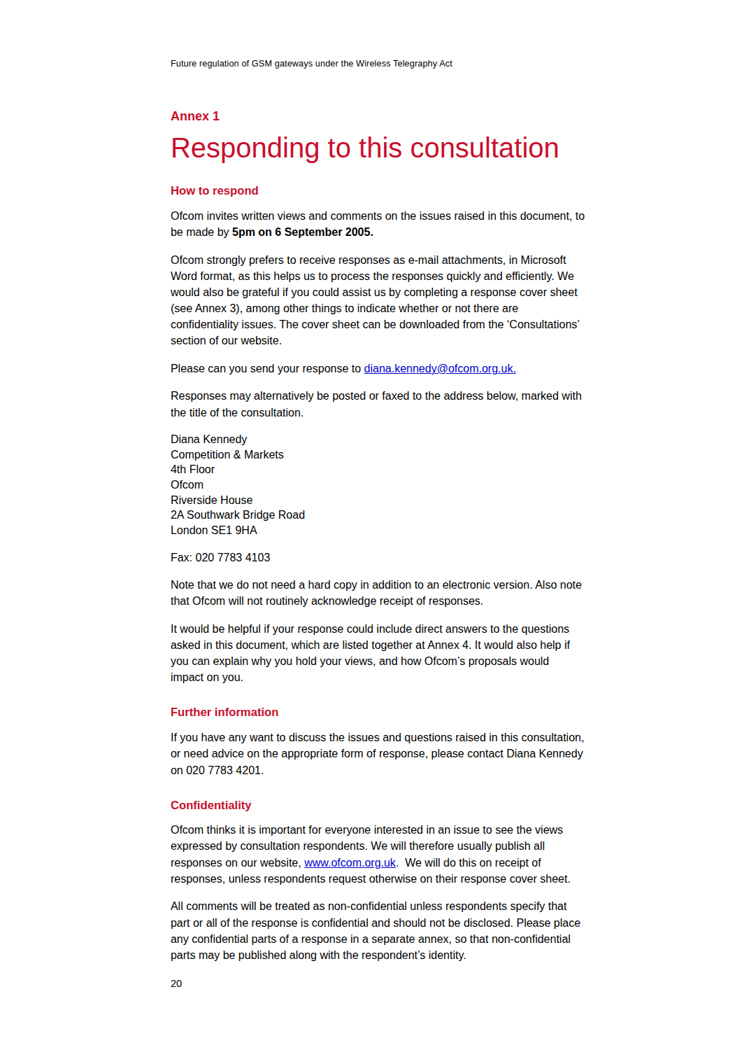Future regulation of GSM gateways under the Wireless Telegraphy Act
Annex 1
Responding to this consultation
How to respond
Ofcom invites written views and comments on the issues raised in this document, to be made by 5pm on 6 September 2005.
Ofcom strongly prefers to receive responses as e-mail attachments, in Microsoft Word format, as this helps us to process the responses quickly and efficiently. We would also be grateful if you could assist us by completing a response cover sheet (see Annex 3), among other things to indicate whether or not there are confidentiality issues. The cover sheet can be downloaded from the ‘Consultations’ section of our website.
Please can you send your response to diana.kennedy@ofcom.org.uk.
Responses may alternatively be posted or faxed to the address below, marked with the title of the consultation.
Diana Kennedy
Competition & Markets
4th Floor
Ofcom
Riverside House
2A Southwark Bridge Road
London SE1 9HA
Fax: 020 7783 4103
Note that we do not need a hard copy in addition to an electronic version. Also note that Ofcom will not routinely acknowledge receipt of responses.
It would be helpful if your response could include direct answers to the questions asked in this document, which are listed together at Annex 4. It would also help if you can explain why you hold your views, and how Ofcom’s proposals would impact on you.
Further information
If you have any want to discuss the issues and questions raised in this consultation, or need advice on the appropriate form of response, please contact Diana Kennedy on 020 7783 4201.
Confidentiality
Ofcom thinks it is important for everyone interested in an issue to see the views expressed by consultation respondents. We will therefore usually publish all responses on our website, www.ofcom.org.uk. We will do this on receipt of responses, unless respondents request otherwise on their response cover sheet.
All comments will be treated as non-confidential unless respondents specify that part or all of the response is confidential and should not be disclosed. Please place any confidential parts of a response in a separate annex, so that non-confidential parts may be published along with the respondent’s identity.
20